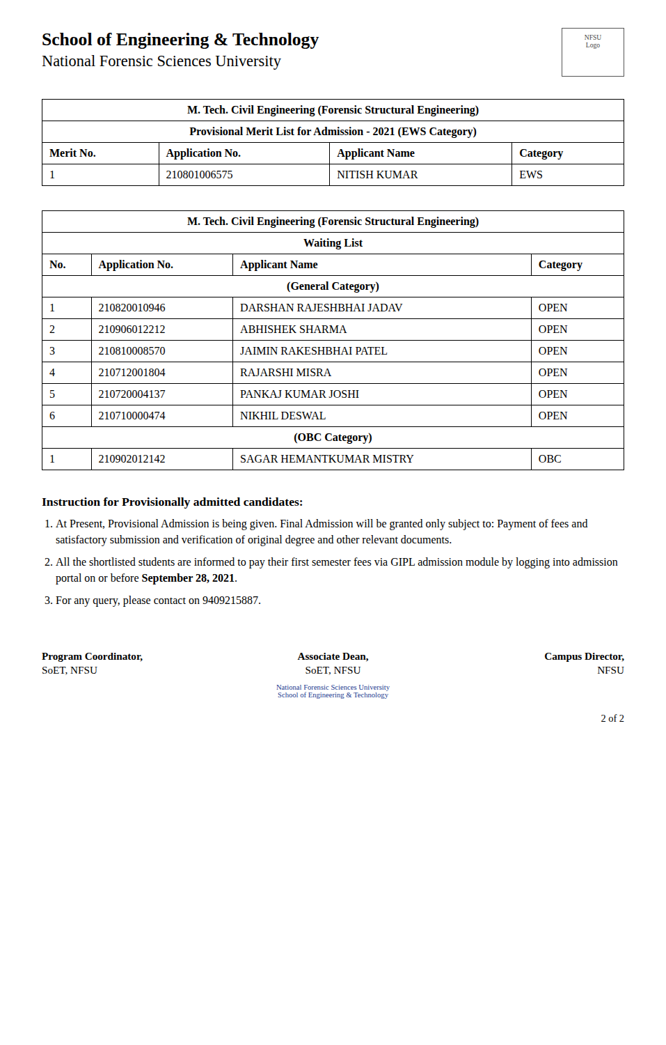School of Engineering & Technology
National Forensic Sciences University
NFSU
Logo
M. Tech. Civil Engineering (Forensic Structural Engineering)
| Provisional Merit List for Admission - 2021 (EWS Category) |
| Merit No. | Application No. | Applicant Name | Category |
| 1 | 210801006575 | NITISH KUMAR | EWS |
M. Tech. Civil Engineering (Forensic Structural Engineering)
| Waiting List |
| No. | Application No. | Applicant Name | Category |
| (General Category) |
| 1 | 210820010946 | DARSHAN RAJESHBHAI JADAV | OPEN |
| 2 | 210906012212 | ABHISHEK SHARMA | OPEN |
| 3 | 210810008570 | JAIMIN RAKESHBHAI PATEL | OPEN |
| 4 | 210712001804 | RAJARSHI MISRA | OPEN |
| 5 | 210720004137 | PANKAJ KUMAR JOSHI | OPEN |
| 6 | 210710000474 | NIKHIL DESWAL | OPEN |
| (OBC Category) |
| 1 | 210902012142 | SAGAR HEMANTKUMAR MISTRY | OBC |
Instruction for Provisionally admitted candidates:
At Present, Provisional Admission is being given. Final Admission will be granted only subject to: Payment of fees and satisfactory submission and verification of original degree and other relevant documents.
All the shortlisted students are informed to pay their first semester fees via GIPL admission module by logging into admission portal on or before September 28, 2021.
For any query, please contact on 9409215887.
Program Coordinator,
SoET, NFSU
Associate Dean,
SoET, NFSU
National Forensic Sciences University
School of Engineering & Technology
Campus Director,
NFSU
2 of 2